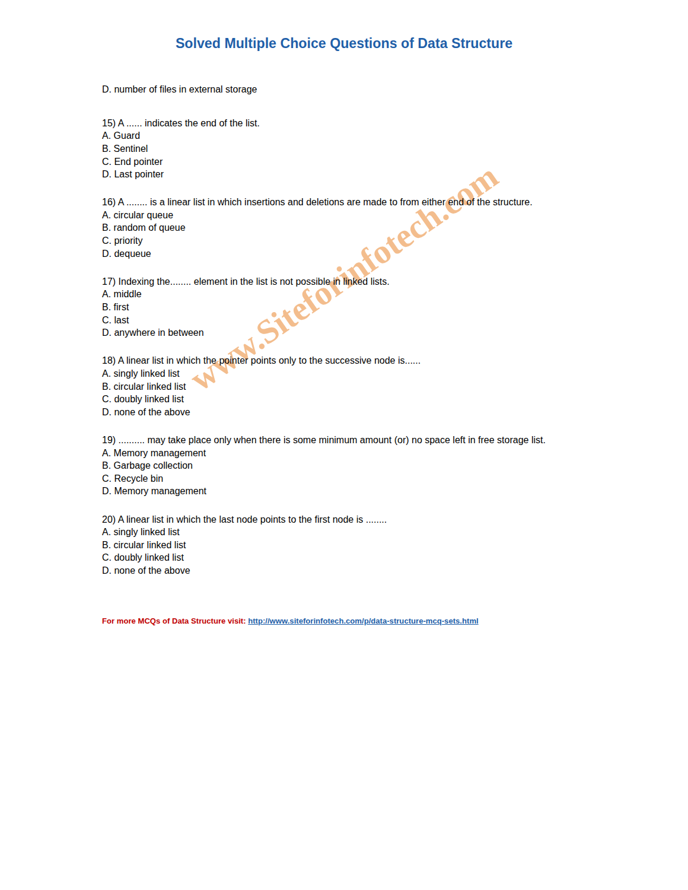Solved Multiple Choice Questions of Data Structure
www.Siteforinfotech.com
D. number of files in external storage
15) A ...... indicates the end of the list.
A. Guard
B. Sentinel
C. End pointer
D. Last pointer
16) A ........ is a linear list in which insertions and deletions are made to from either end of the structure.
A. circular queue
B. random of queue
C. priority
D. dequeue
17) Indexing the........ element in the list is not possible in linked lists.
A. middle
B. first
C. last
D. anywhere in between
18) A linear list in which the pointer points only to the successive node is......
A. singly linked list
B. circular linked list
C. doubly linked list
D. none of the above
19) .......... may take place only when there is some minimum amount (or) no space left in free storage list.
A. Memory management
B. Garbage collection
C. Recycle bin
D. Memory management
20) A linear list in which the last node points to the first node is ........
A. singly linked list
B. circular linked list
C. doubly linked list
D. none of the above
For more MCQs of Data Structure visit: http://www.siteforinfotech.com/p/data-structure-mcq-sets.html